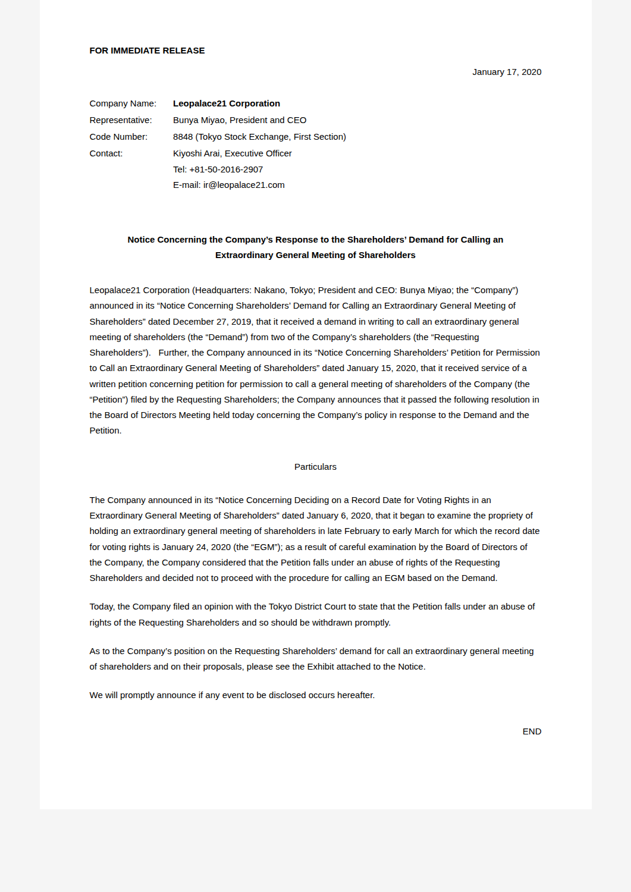FOR IMMEDIATE RELEASE
January 17, 2020
| Company Name: | Leopalace21 Corporation |
| Representative: | Bunya Miyao, President and CEO |
| Code Number: | 8848 (Tokyo Stock Exchange, First Section) |
| Contact: | Kiyoshi Arai, Executive Officer Tel: +81-50-2016-2907 E-mail: ir@leopalace21.com |
Notice Concerning the Company’s Response to the Shareholders’ Demand for Calling an Extraordinary General Meeting of Shareholders
Leopalace21 Corporation (Headquarters: Nakano, Tokyo; President and CEO: Bunya Miyao; the “Company”) announced in its “Notice Concerning Shareholders’ Demand for Calling an Extraordinary General Meeting of Shareholders” dated December 27, 2019, that it received a demand in writing to call an extraordinary general meeting of shareholders (the “Demand”) from two of the Company’s shareholders (the “Requesting Shareholders”). Further, the Company announced in its “Notice Concerning Shareholders’ Petition for Permission to Call an Extraordinary General Meeting of Shareholders” dated January 15, 2020, that it received service of a written petition concerning petition for permission to call a general meeting of shareholders of the Company (the “Petition”) filed by the Requesting Shareholders; the Company announces that it passed the following resolution in the Board of Directors Meeting held today concerning the Company’s policy in response to the Demand and the Petition.
Particulars
The Company announced in its “Notice Concerning Deciding on a Record Date for Voting Rights in an Extraordinary General Meeting of Shareholders” dated January 6, 2020, that it began to examine the propriety of holding an extraordinary general meeting of shareholders in late February to early March for which the record date for voting rights is January 24, 2020 (the “EGM”); as a result of careful examination by the Board of Directors of the Company, the Company considered that the Petition falls under an abuse of rights of the Requesting Shareholders and decided not to proceed with the procedure for calling an EGM based on the Demand.
Today, the Company filed an opinion with the Tokyo District Court to state that the Petition falls under an abuse of rights of the Requesting Shareholders and so should be withdrawn promptly.
As to the Company’s position on the Requesting Shareholders’ demand for call an extraordinary general meeting of shareholders and on their proposals, please see the Exhibit attached to the Notice.
We will promptly announce if any event to be disclosed occurs hereafter.
END